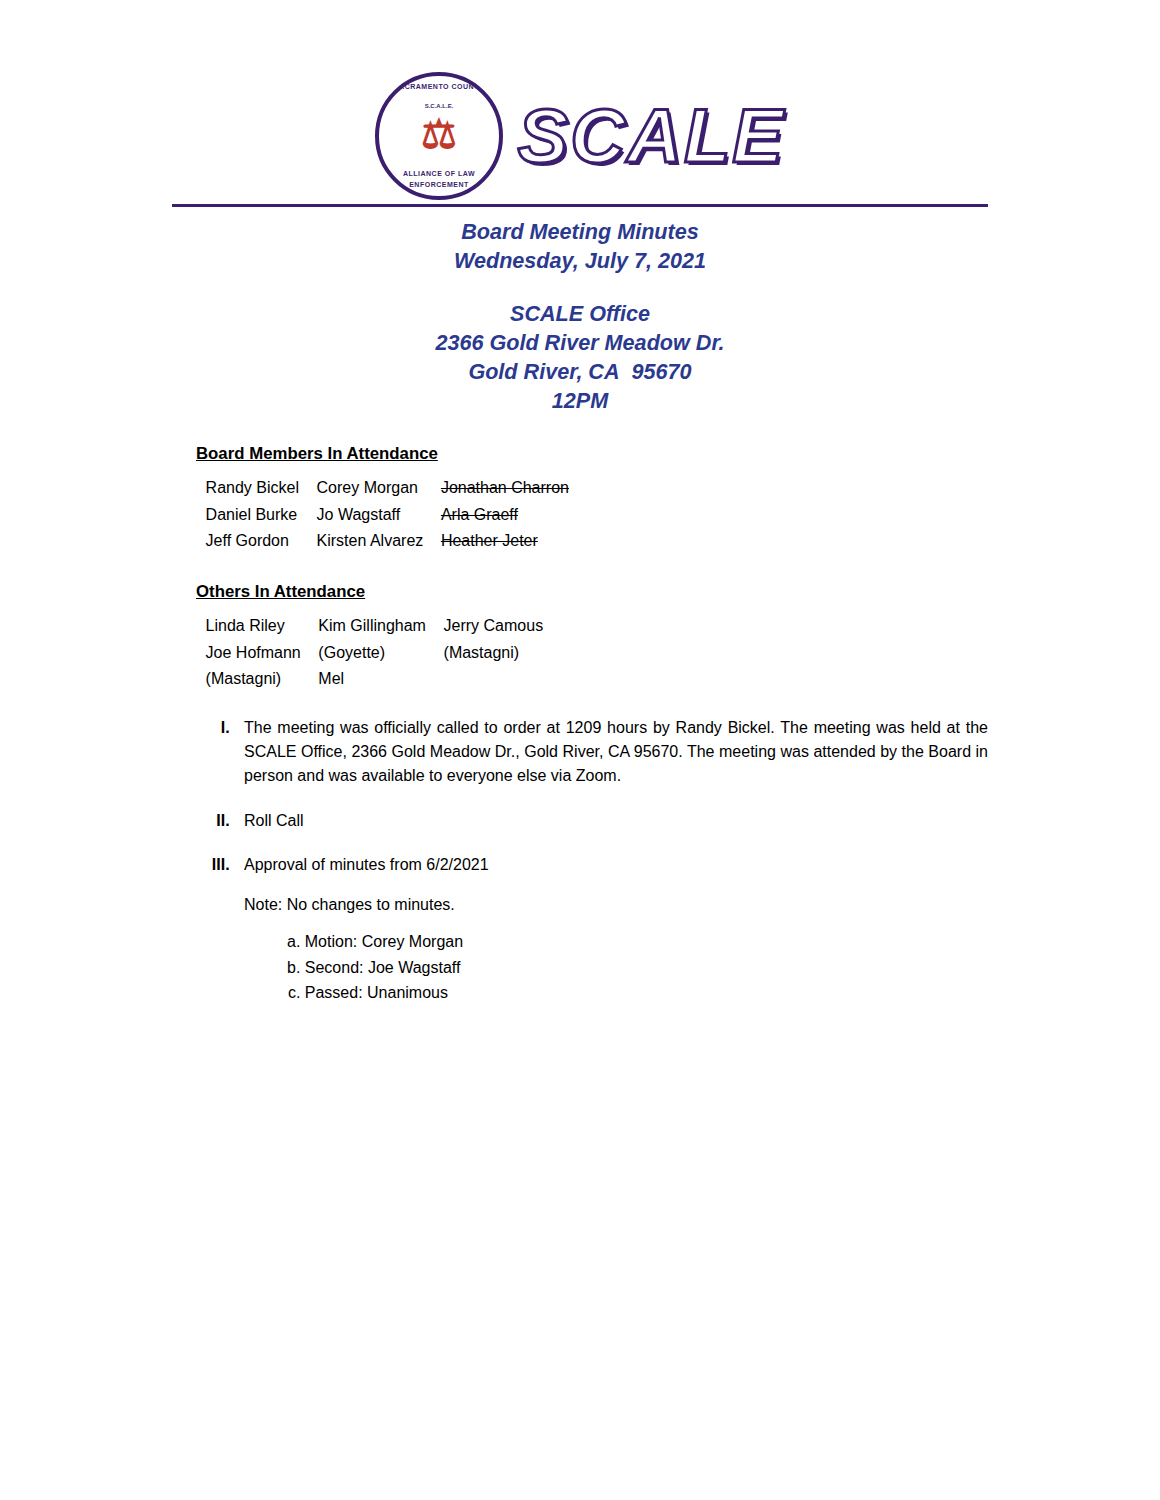SACRAMENTO COUNTY S.C.A.L.E. ⚖ ALLIANCE OF LAW ENFORCEMENT
SCALE
Board Meeting Minutes
Wednesday, July 7, 2021 SCALE Office
2366 Gold River Meadow Dr.
Gold River, CA 95670
12PM
Board Members In Attendance
| Randy Bickel | Corey Morgan | Jonathan Charron |
| Daniel Burke | Jo Wagstaff | Arla Graeff |
| Jeff Gordon | Kirsten Alvarez | Heather Jeter |
Others In Attendance
| Linda Riley | Kim Gillingham | Jerry Camous |
| Joe Hofmann | (Goyette) | (Mastagni) |
| (Mastagni) | Mel | |
The meeting was officially called to order at 1209 hours by Randy Bickel. The meeting was held at the SCALE Office, 2366 Gold Meadow Dr., Gold River, CA 95670. The meeting was attended by the Board in person and was available to everyone else via Zoom.
Roll Call
Approval of minutes from 6/2/2021
Note: No changes to minutes.
Motion: Corey Morgan
Second: Joe Wagstaff
Passed: Unanimous